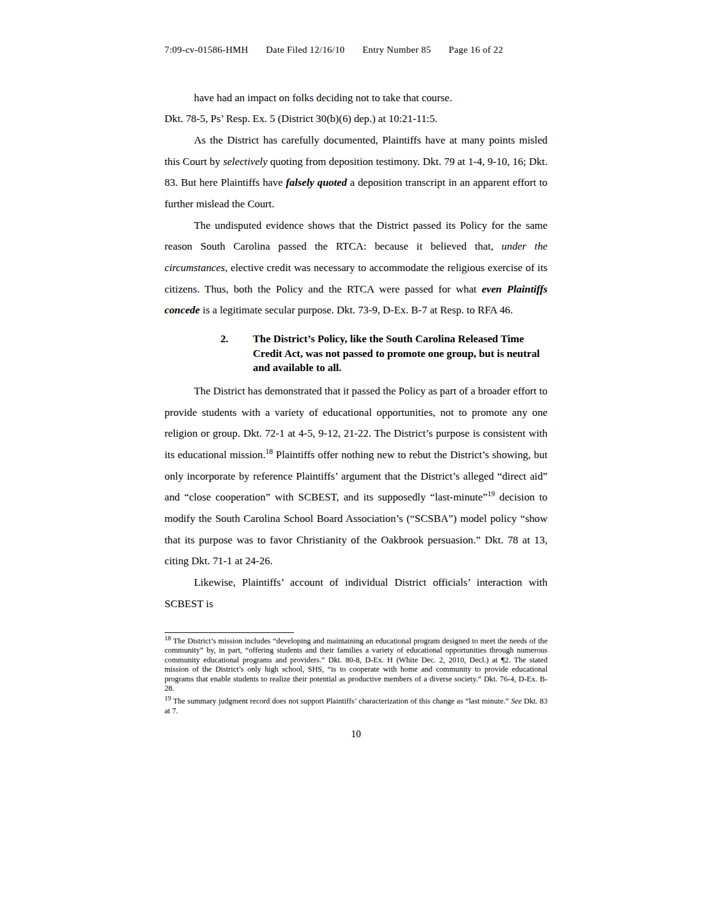7:09-cv-01586-HMH Date Filed 12/16/10 Entry Number 85 Page 16 of 22
have had an impact on folks deciding not to take that course.
Dkt. 78-5, Ps’ Resp. Ex. 5 (District 30(b)(6) dep.) at 10:21-11:5.
As the District has carefully documented, Plaintiffs have at many points misled this Court by selectively quoting from deposition testimony. Dkt. 79 at 1-4, 9-10, 16; Dkt. 83. But here Plaintiffs have falsely quoted a deposition transcript in an apparent effort to further mislead the Court.
The undisputed evidence shows that the District passed its Policy for the same reason South Carolina passed the RTCA: because it believed that, under the circumstances, elective credit was necessary to accommodate the religious exercise of its citizens. Thus, both the Policy and the RTCA were passed for what even Plaintiffs concede is a legitimate secular purpose. Dkt. 73-9, D-Ex. B-7 at Resp. to RFA 46.
2. The District’s Policy, like the South Carolina Released Time Credit Act, was not passed to promote one group, but is neutral and available to all.
The District has demonstrated that it passed the Policy as part of a broader effort to provide students with a variety of educational opportunities, not to promote any one religion or group. Dkt. 72-1 at 4-5, 9-12, 21-22. The District’s purpose is consistent with its educational mission.18 Plaintiffs offer nothing new to rebut the District’s showing, but only incorporate by reference Plaintiffs’ argument that the District’s alleged “direct aid” and “close cooperation” with SCBEST, and its supposedly “last-minute”19 decision to modify the South Carolina School Board Association’s (“SCSBA”) model policy “show that its purpose was to favor Christianity of the Oakbrook persuasion.” Dkt. 78 at 13, citing Dkt. 71-1 at 24-26.
Likewise, Plaintiffs’ account of individual District officials’ interaction with SCBEST is
18 The District’s mission includes “developing and maintaining an educational program designed to meet the needs of the community” by, in part, “offering students and their families a variety of educational opportunities through numerous community educational programs and providers.” Dkt. 80-8, D-Ex. H (White Dec. 2, 2010, Decl.) at ¶2. The stated mission of the District’s only high school, SHS, “is to cooperate with home and community to provide educational programs that enable students to realize their potential as productive members of a diverse society.” Dkt. 76-4, D-Ex. B-28.
19 The summary judgment record does not support Plaintiffs’ characterization of this change as “last minute.” See Dkt. 83 at 7.
10